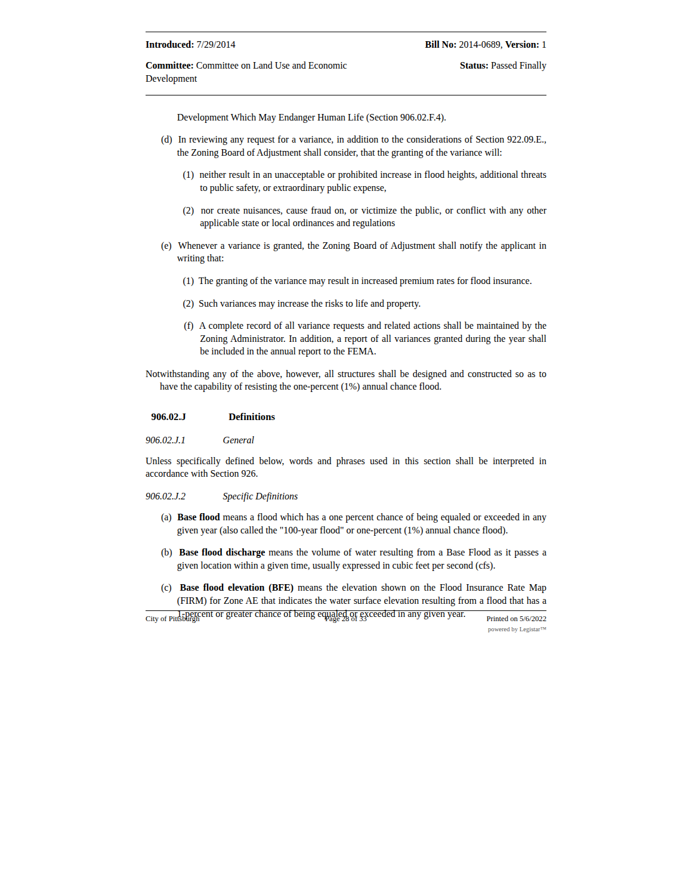| Introduced: 7/29/2014 | Bill No: 2014-0689, Version: 1 |
| Committee: Committee on Land Use and Economic Development | Status: Passed Finally |
Development Which May Endanger Human Life (Section 906.02.F.4).
(d) In reviewing any request for a variance, in addition to the considerations of Section 922.09.E., the Zoning Board of Adjustment shall consider, that the granting of the variance will:
(1) neither result in an unacceptable or prohibited increase in flood heights, additional threats to public safety, or extraordinary public expense,
(2) nor create nuisances, cause fraud on, or victimize the public, or conflict with any other applicable state or local ordinances and regulations
(e) Whenever a variance is granted, the Zoning Board of Adjustment shall notify the applicant in writing that:
(1) The granting of the variance may result in increased premium rates for flood insurance.
(2) Such variances may increase the risks to life and property.
(f) A complete record of all variance requests and related actions shall be maintained by the Zoning Administrator. In addition, a report of all variances granted during the year shall be included in the annual report to the FEMA.
Notwithstanding any of the above, however, all structures shall be designed and constructed so as to have the capability of resisting the one-percent (1%) annual chance flood.
906.02.JDefinitions
906.02.J.1 General
Unless specifically defined below, words and phrases used in this section shall be interpreted in accordance with Section 926.
906.02.J.2 Specific Definitions
(a) Base flood means a flood which has a one percent chance of being equaled or exceeded in any given year (also called the "100-year flood" or one-percent (1%) annual chance flood).
(b) Base flood discharge means the volume of water resulting from a Base Flood as it passes a given location within a given time, usually expressed in cubic feet per second (cfs).
(c) Base flood elevation (BFE) means the elevation shown on the Flood Insurance Rate Map (FIRM) for Zone AE that indicates the water surface elevation resulting from a flood that has a 1-percent or greater chance of being equaled or exceeded in any given year.
| City of Pittsburgh | Page 28 of 33 | Printed on 5/6/2022 |
powered by Legistar™